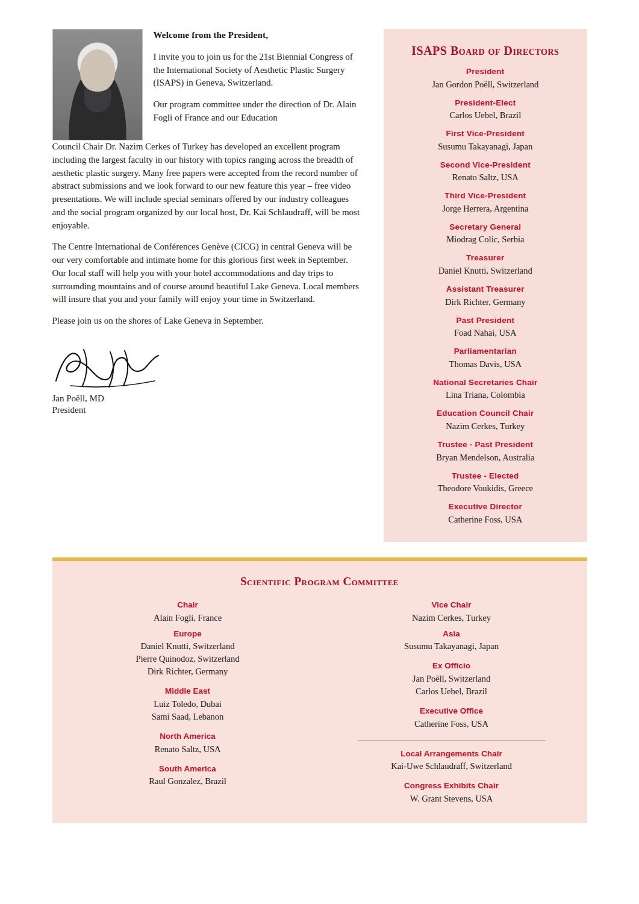Welcome from the President,
I invite you to join us for the 21st Biennial Congress of the International Society of Aesthetic Plastic Surgery (ISAPS) in Geneva, Switzerland.
Our program committee under the direction of Dr. Alain Fogli of France and our Education
Council Chair Dr. Nazim Cerkes of Turkey has developed an excellent program including the largest faculty in our history with topics ranging across the breadth of aesthetic plastic surgery. Many free papers were accepted from the record number of abstract submissions and we look forward to our new feature this year – free video presentations. We will include special seminars offered by our industry colleagues and the social program organized by our local host, Dr. Kai Schlaudraff, will be most enjoyable.
The Centre International de Conférences Genève (CICG) in central Geneva will be our very comfortable and intimate home for this glorious first week in September. Our local staff will help you with your hotel accommodations and day trips to surrounding mountains and of course around beautiful Lake Geneva. Local members will insure that you and your family will enjoy your time in Switzerland.
Please join us on the shores of Lake Geneva in September.
Jan Poëll, MD
President
ISAPS Board of Directors
President
Jan Gordon Poëll, Switzerland
President-Elect
Carlos Uebel, Brazil
First Vice-President
Susumu Takayanagi, Japan
Second Vice-President
Renato Saltz, USA
Third Vice-President
Jorge Herrera, Argentina
Secretary General
Miodrag Colic, Serbia
Treasurer
Daniel Knutti, Switzerland
Assistant Treasurer
Dirk Richter, Germany
Past President
Foad Nahai, USA
Parliamentarian
Thomas Davis, USA
National Secretaries Chair
Lina Triana, Colombia
Education Council Chair
Nazim Cerkes, Turkey
Trustee - Past President
Bryan Mendelson, Australia
Trustee - Elected
Theodore Voukidis, Greece
Executive Director
Catherine Foss, USA
Scientific Program Committee
Chair
Alain Fogli, France
Vice Chair
Nazim Cerkes, Turkey
Europe
Daniel Knutti, Switzerland
Pierre Quinodoz, Switzerland
Dirk Richter, Germany
Middle East
Luiz Toledo, Dubai
Sami Saad, Lebanon
North America
Renato Saltz, USA
South America
Raul Gonzalez, Brazil
Asia
Susumu Takayanagi, Japan
Ex Officio
Jan Poëll, Switzerland
Carlos Uebel, Brazil
Executive Office
Catherine Foss, USA
Local Arrangements Chair
Kai-Uwe Schlaudraff, Switzerland
Congress Exhibits Chair
W. Grant Stevens, USA